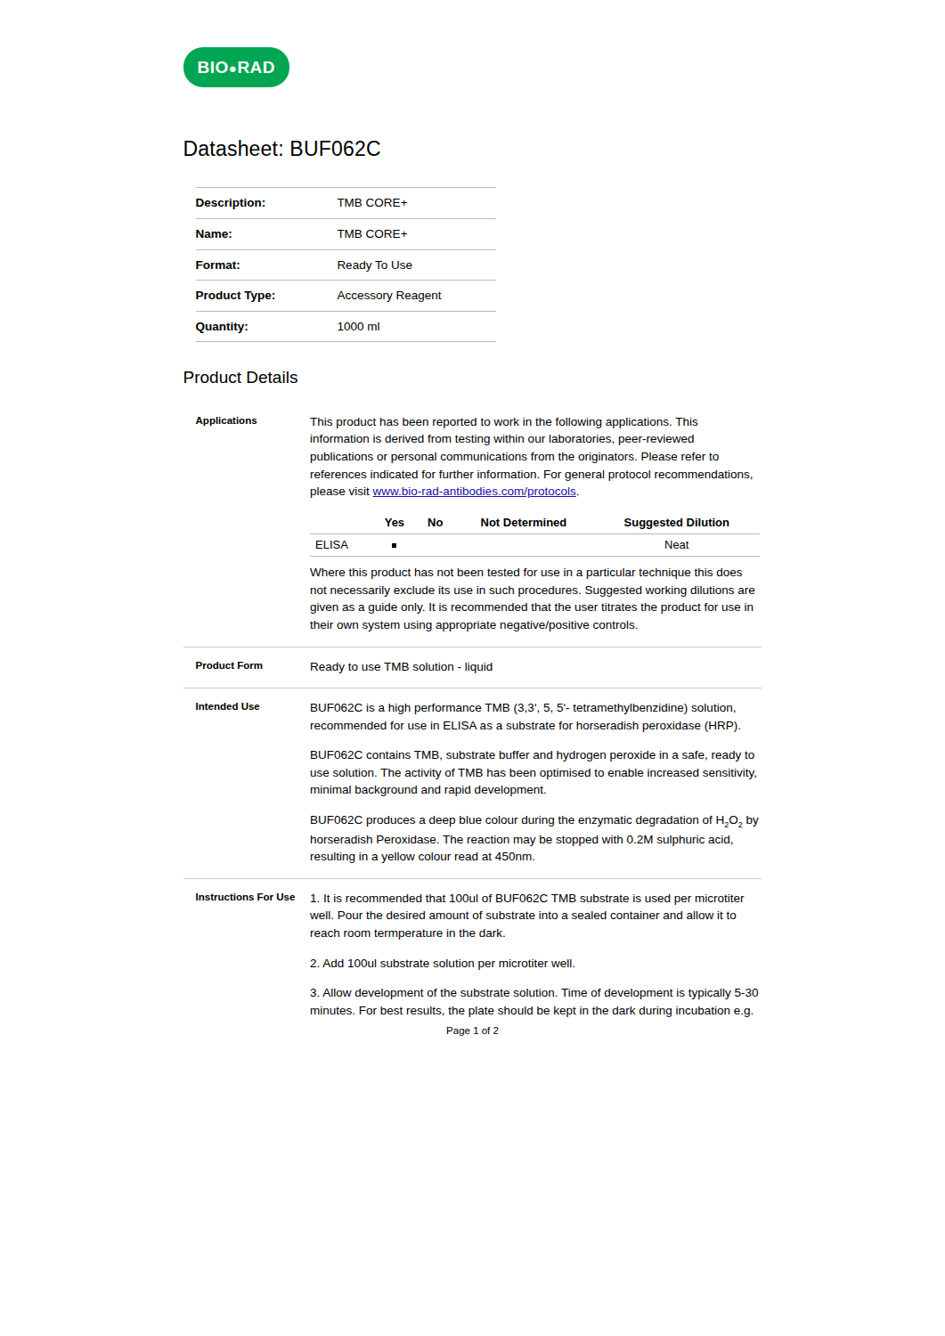BIO●RAD
Datasheet: BUF062C
| Description: | TMB CORE+ |
| Name: | TMB CORE+ |
| Format: | Ready To Use |
| Product Type: | Accessory Reagent |
| Quantity: | 1000 ml |
Product Details
| Applications | This product has been reported to work in the following applications. This information is derived from testing within our laboratories, peer-reviewed publications or personal communications from the originators. Please refer to references indicated for further information. For general protocol recommendations, please visit www.bio-rad-antibodies.com/protocols . / / Yes / No / Not Determined / Suggested Dilution / / --- / --- / --- / --- / --- / / ELISA / / / / Neat / Where this product has not been tested for use in a particular technique this does not necessarily exclude its use in such procedures. Suggested working dilutions are given as a guide only. It is recommended that the user titrates the product for use in their own system using appropriate negative/positive controls. |
| Product Form | Ready to use TMB solution - liquid |
| Intended Use | BUF062C is a high performance TMB (3,3ʹ, 5, 5ʹ- tetramethylbenzidine) solution, recommended for use in ELISA as a substrate for horseradish peroxidase (HRP). BUF062C contains TMB, substrate buffer and hydrogen peroxide in a safe, ready to use solution. The activity of TMB has been optimised to enable increased sensitivity, minimal background and rapid development. BUF062C produces a deep blue colour during the enzymatic degradation of H 2 O 2 by horseradish Peroxidase. The reaction may be stopped with 0.2M sulphuric acid, resulting in a yellow colour read at 450nm. |
| Instructions For Use | 1. It is recommended that 100ul of BUF062C TMB substrate is used per microtiter well. Pour the desired amount of substrate into a sealed container and allow it to reach room termperature in the dark. 2. Add 100ul substrate solution per microtiter well. 3. Allow development of the substrate solution. Time of development is typically 5-30 minutes. For best results, the plate should be kept in the dark during incubation e.g. |
Page 1 of 2